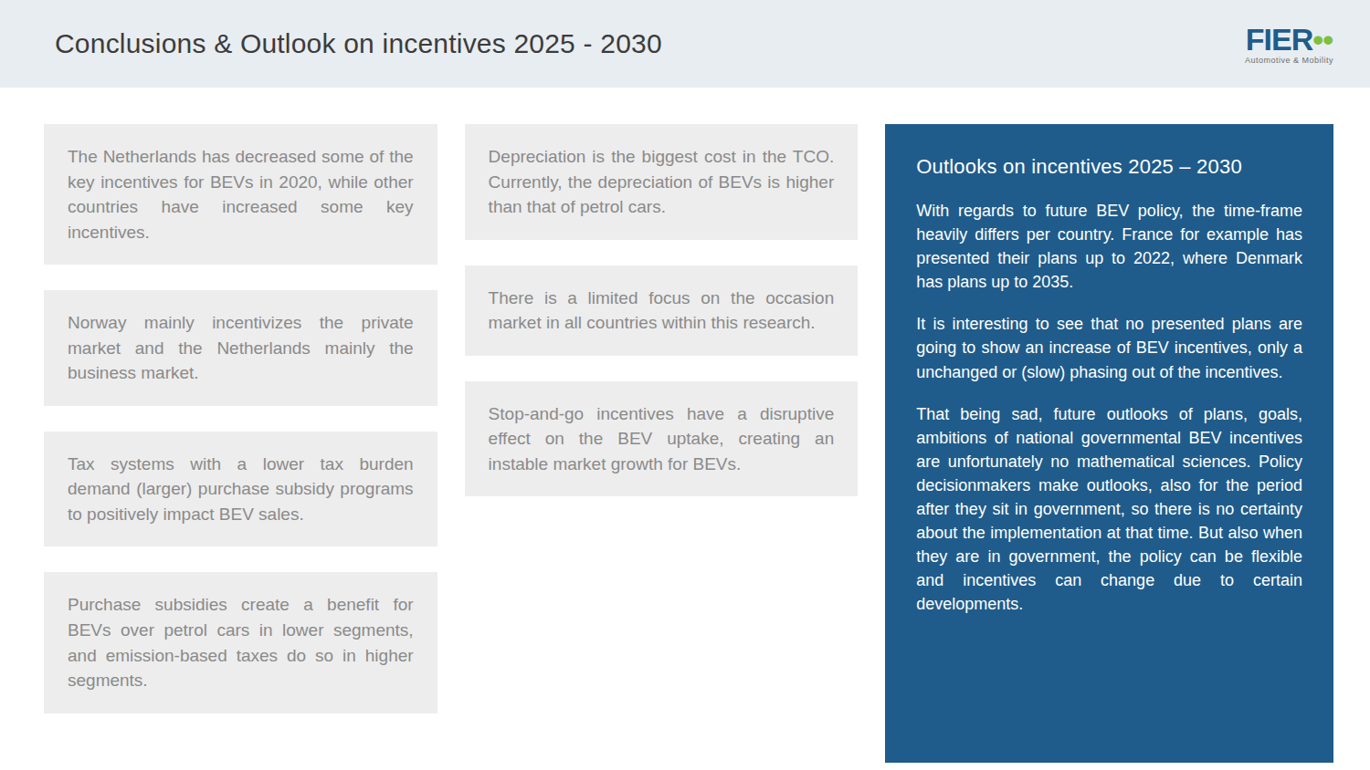Conclusions & Outlook on incentives 2025 - 2030
FIER••
Automotive & Mobility
The Netherlands has decreased some of the key incentives for BEVs in 2020, while other countries have increased some key incentives.
Norway mainly incentivizes the private market and the Netherlands mainly the business market.
Tax systems with a lower tax burden demand (larger) purchase subsidy programs to positively impact BEV sales.
Purchase subsidies create a benefit for BEVs over petrol cars in lower segments, and emission-based taxes do so in higher segments.
Depreciation is the biggest cost in the TCO. Currently, the depreciation of BEVs is higher than that of petrol cars.
There is a limited focus on the occasion market in all countries within this research.
Stop-and-go incentives have a disruptive effect on the BEV uptake, creating an instable market growth for BEVs.
Outlooks on incentives 2025 – 2030
With regards to future BEV policy, the time-frame heavily differs per country. France for example has presented their plans up to 2022, where Denmark has plans up to 2035.
It is interesting to see that no presented plans are going to show an increase of BEV incentives, only a unchanged or (slow) phasing out of the incentives.
That being sad, future outlooks of plans, goals, ambitions of national governmental BEV incentives are unfortunately no mathematical sciences. Policy decisionmakers make outlooks, also for the period after they sit in government, so there is no certainty about the implementation at that time. But also when they are in government, the policy can be flexible and incentives can change due to certain developments.